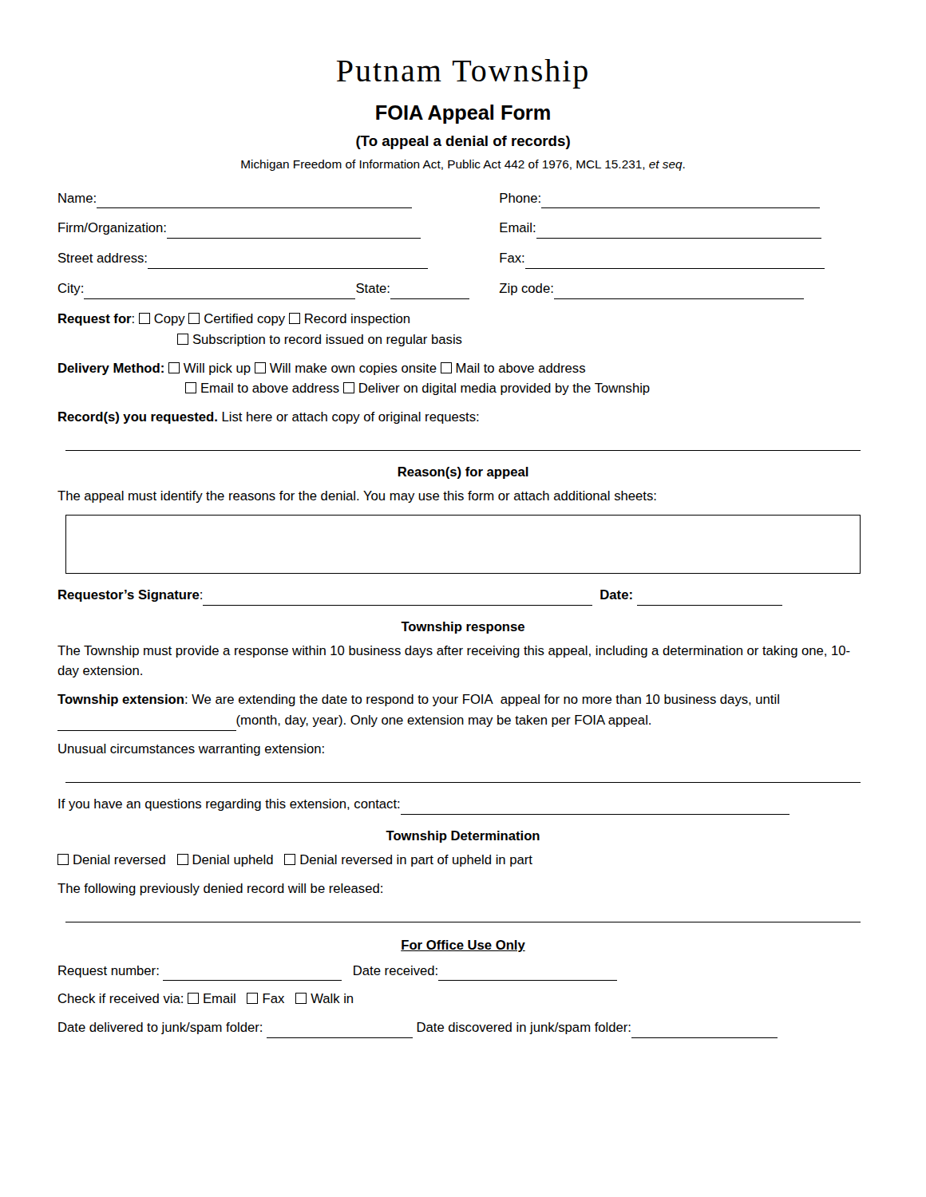Putnam Township
FOIA Appeal Form
(To appeal a denial of records)
Michigan Freedom of Information Act, Public Act 442 of 1976, MCL 15.231, et seq.
Name: Phone:
Firm/Organization: Email:
Street address: Fax:
City: State: Zip code:
Request for: Copy Certified copy Record inspection
Subscription to record issued on regular basis
Delivery Method: Will pick up Will make own copies onsite Mail to above address
Email to above address Deliver on digital media provided by the Township
Record(s) you requested. List here or attach copy of original requests:
Reason(s) for appeal
The appeal must identify the reasons for the denial. You may use this form or attach additional sheets:
Requestor’s Signature: Date:
Township response
The Township must provide a response within 10 business days after receiving this appeal, including a determination or taking one, 10-day extension.
Township extension: We are extending the date to respond to your FOIA appeal for no more than 10 business days, until (month, day, year). Only one extension may be taken per FOIA appeal.
Unusual circumstances warranting extension:
If you have an questions regarding this extension, contact:
Township Determination
Denial reversed Denial upheld Denial reversed in part of upheld in part
The following previously denied record will be released:
For Office Use Only
Request number: Date received:
Check if received via: Email Fax Walk in
Date delivered to junk/spam folder: Date discovered in junk/spam folder: